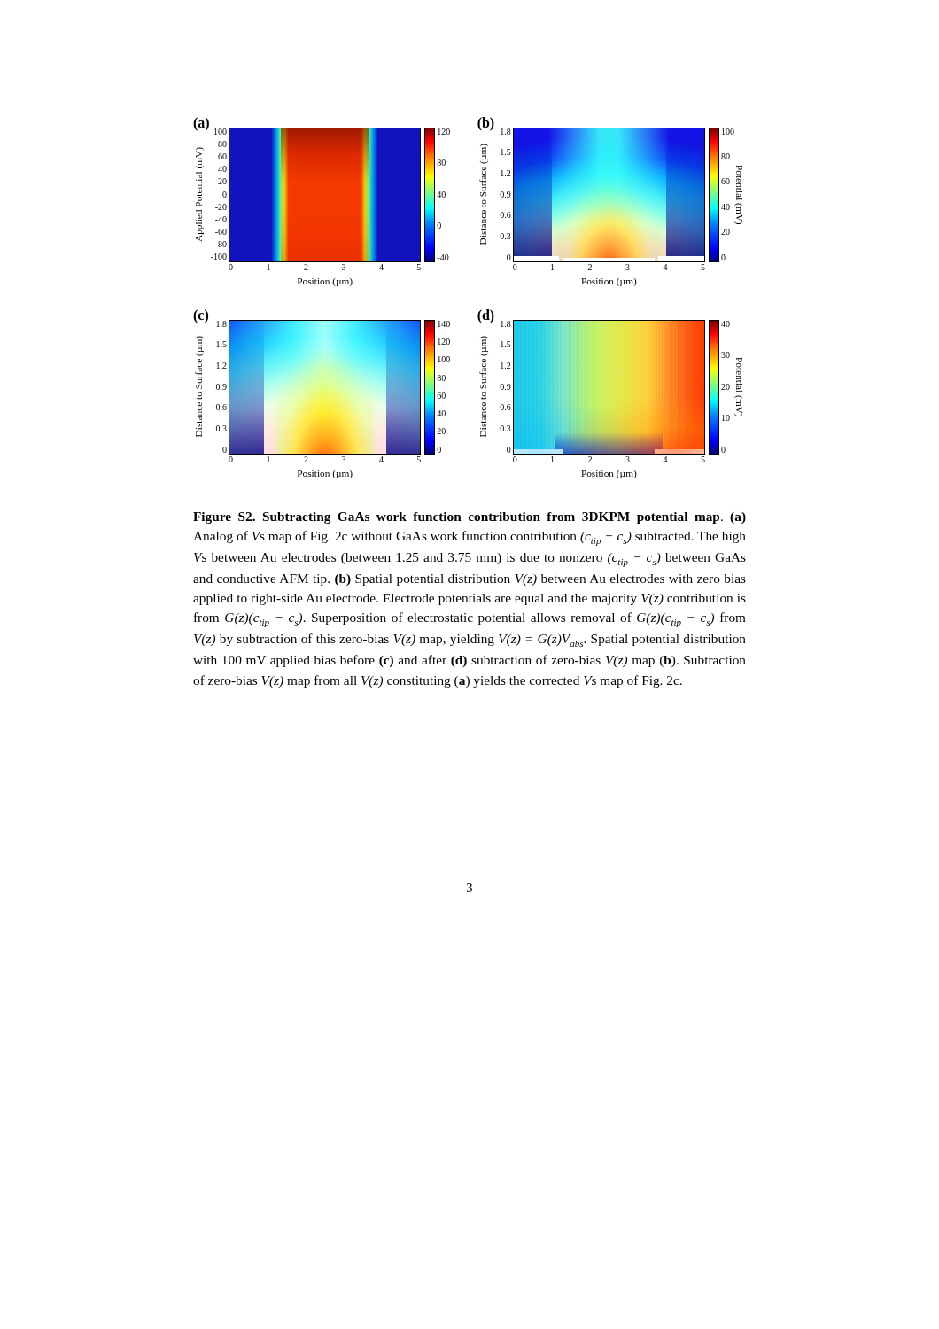(a)
Applied Potential (mV)
100806040200-20-40-60-80-100
12080400-40
012345
Position (µm)
(b)
Distance to Surface (µm)
1.81.51.20.90.60.30
100806040200
012345
Position (µm)
Potential (mV)
(c)
Distance to Surface (µm)
1.81.51.20.90.60.30
140120100806040200
012345
Position (µm)
(d)
Distance to Surface (µm)
1.81.51.20.90.60.30
403020100
012345
Position (µm)
Potential (mV)
Figure S2. Subtracting GaAs work function contribution from 3DKPM potential map. (a) Analog of Vs map of Fig. 2c without GaAs work function contribution (ctip − cs) subtracted. The high Vs between Au electrodes (between 1.25 and 3.75 mm) is due to nonzero (ctip − cs) between GaAs and conductive AFM tip. (b) Spatial potential distribution V(z) between Au electrodes with zero bias applied to right-side Au electrode. Electrode potentials are equal and the majority V(z) contribution is from G(z)(ctip − cs). Superposition of electrostatic potential allows removal of G(z)(ctip − cs) from V(z) by subtraction of this zero-bias V(z) map, yielding V(z) = G(z)Vabs. Spatial potential distribution with 100 mV applied bias before (c) and after (d) subtraction of zero-bias V(z) map (b). Subtraction of zero-bias V(z) map from all V(z) constituting (a) yields the corrected Vs map of Fig. 2c.
3